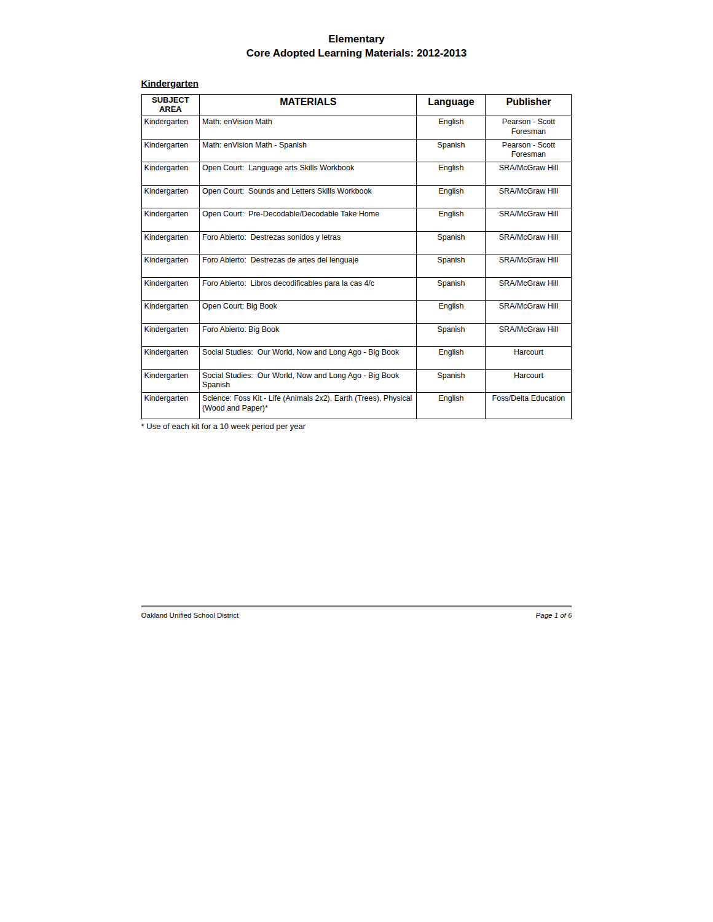ElementaryCore Adopted Learning Materials: 2012-2013
Kindergarten
| SUBJECT AREA | MATERIALS | Language | Publisher |
| --- | --- | --- | --- |
| Kindergarten | Math: enVision Math | English | Pearson - Scott Foresman |
| Kindergarten | Math: enVision Math - Spanish | Spanish | Pearson - Scott Foresman |
| Kindergarten | Open Court: Language arts Skills Workbook | English | SRA/McGraw Hill |
| Kindergarten | Open Court: Sounds and Letters Skills Workbook | English | SRA/McGraw Hill |
| Kindergarten | Open Court: Pre-Decodable/Decodable Take Home | English | SRA/McGraw Hill |
| Kindergarten | Foro Abierto: Destrezas sonidos y letras | Spanish | SRA/McGraw Hill |
| Kindergarten | Foro Abierto: Destrezas de artes del lenguaje | Spanish | SRA/McGraw Hill |
| Kindergarten | Foro Abierto: Libros decodificables para la cas 4/c | Spanish | SRA/McGraw Hill |
| Kindergarten | Open Court: Big Book | English | SRA/McGraw Hill |
| Kindergarten | Foro Abierto: Big Book | Spanish | SRA/McGraw Hill |
| Kindergarten | Social Studies: Our World, Now and Long Ago - Big Book | English | Harcourt |
| Kindergarten | Social Studies: Our World, Now and Long Ago - Big Book Spanish | Spanish | Harcourt |
| Kindergarten | Science: Foss Kit - Life (Animals 2x2), Earth (Trees), Physical (Wood and Paper)* | English | Foss/Delta Education |
* Use of each kit for a 10 week period per year
Oakland Unified School District
Page 1 of 6